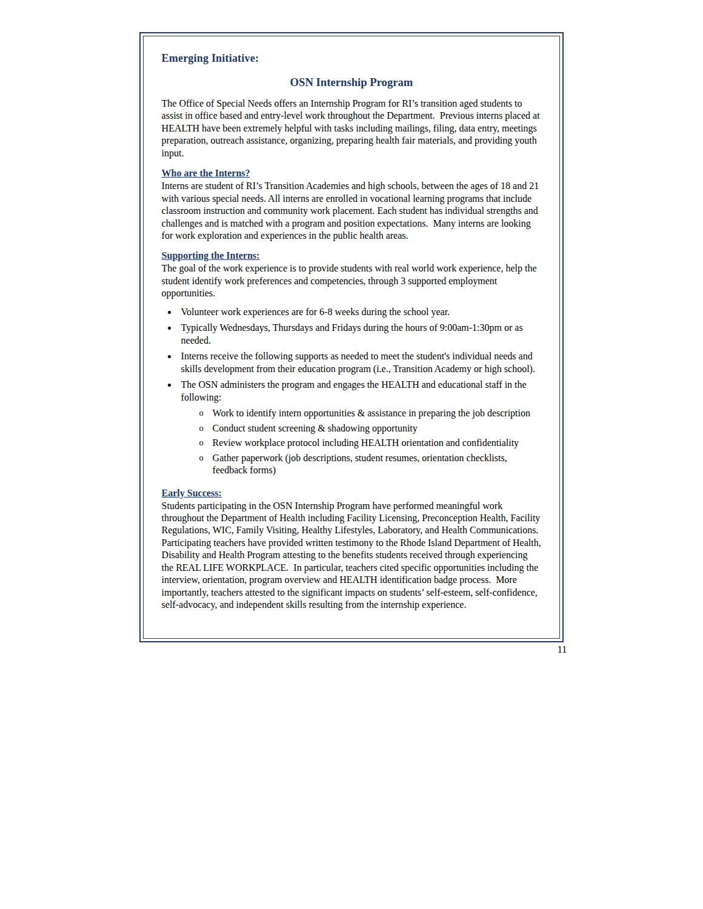Emerging Initiative:
OSN Internship Program
The Office of Special Needs offers an Internship Program for RI’s transition aged students to assist in office based and entry-level work throughout the Department. Previous interns placed at HEALTH have been extremely helpful with tasks including mailings, filing, data entry, meetings preparation, outreach assistance, organizing, preparing health fair materials, and providing youth input.
Who are the Interns?
Interns are student of RI’s Transition Academies and high schools, between the ages of 18 and 21 with various special needs. All interns are enrolled in vocational learning programs that include classroom instruction and community work placement. Each student has individual strengths and challenges and is matched with a program and position expectations. Many interns are looking for work exploration and experiences in the public health areas.
Supporting the Interns:
The goal of the work experience is to provide students with real world work experience, help the student identify work preferences and competencies, through 3 supported employment opportunities.
Volunteer work experiences are for 6-8 weeks during the school year.
Typically Wednesdays, Thursdays and Fridays during the hours of 9:00am-1:30pm or as needed.
Interns receive the following supports as needed to meet the student's individual needs and skills development from their education program (i.e., Transition Academy or high school).
The OSN administers the program and engages the HEALTH and educational staff in the following:
Work to identify intern opportunities & assistance in preparing the job description
Conduct student screening & shadowing opportunity
Review workplace protocol including HEALTH orientation and confidentiality
Gather paperwork (job descriptions, student resumes, orientation checklists, feedback forms)
Early Success:
Students participating in the OSN Internship Program have performed meaningful work throughout the Department of Health including Facility Licensing, Preconception Health, Facility Regulations, WIC, Family Visiting, Healthy Lifestyles, Laboratory, and Health Communications. Participating teachers have provided written testimony to the Rhode Island Department of Health, Disability and Health Program attesting to the benefits students received through experiencing the REAL LIFE WORKPLACE. In particular, teachers cited specific opportunities including the interview, orientation, program overview and HEALTH identification badge process. More importantly, teachers attested to the significant impacts on students’ self-esteem, self-confidence, self-advocacy, and independent skills resulting from the internship experience.
11